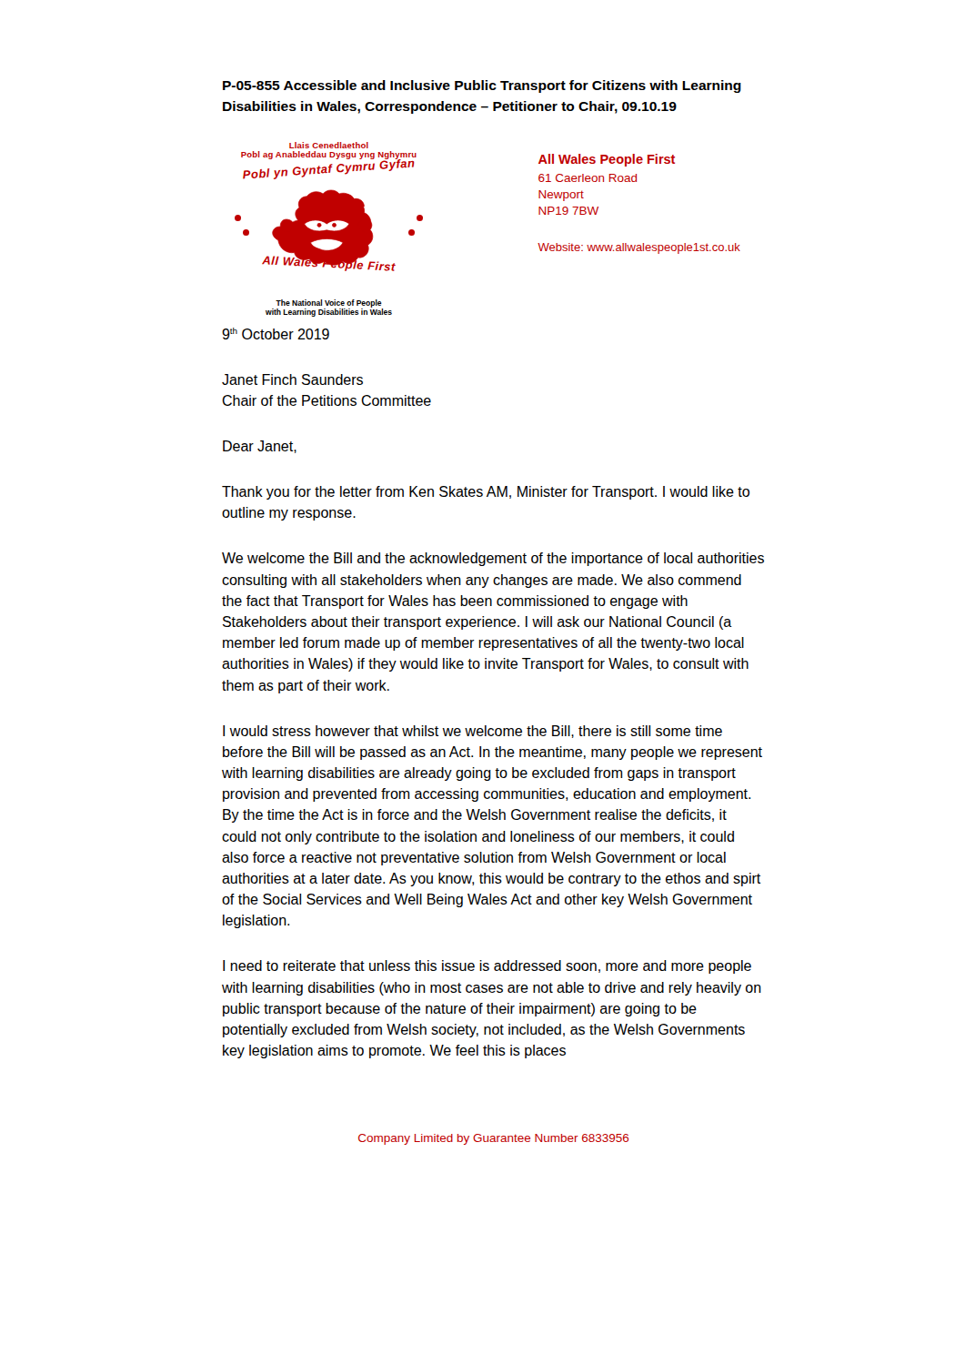P-05-855 Accessible and Inclusive Public Transport for Citizens with Learning Disabilities in Wales, Correspondence – Petitioner to Chair, 09.10.19
Llais Cenedlaethol
Pobl ag Anableddau Dysgu yng Nghymru
Pobl yn Gyntaf Cymru Gyfan
All Wales People First
The National Voice of People
with Learning Disabilities in Wales
All Wales People First
61 Caerleon Road
Newport
NP19 7BW
Website: www.allwalespeople1st.co.uk
9th October 2019
Janet Finch Saunders
Chair of the Petitions Committee
Dear Janet,
Thank you for the letter from Ken Skates AM, Minister for Transport. I would like to outline my response.
We welcome the Bill and the acknowledgement of the importance of local authorities consulting with all stakeholders when any changes are made. We also commend the fact that Transport for Wales has been commissioned to engage with Stakeholders about their transport experience. I will ask our National Council (a member led forum made up of member representatives of all the twenty-two local authorities in Wales) if they would like to invite Transport for Wales, to consult with them as part of their work.
I would stress however that whilst we welcome the Bill, there is still some time before the Bill will be passed as an Act. In the meantime, many people we represent with learning disabilities are already going to be excluded from gaps in transport provision and prevented from accessing communities, education and employment. By the time the Act is in force and the Welsh Government realise the deficits, it could not only contribute to the isolation and loneliness of our members, it could also force a reactive not preventative solution from Welsh Government or local authorities at a later date. As you know, this would be contrary to the ethos and spirt of the Social Services and Well Being Wales Act and other key Welsh Government legislation.
I need to reiterate that unless this issue is addressed soon, more and more people with learning disabilities (who in most cases are not able to drive and rely heavily on public transport because of the nature of their impairment) are going to be potentially excluded from Welsh society, not included, as the Welsh Governments key legislation aims to promote. We feel this is places
Company Limited by Guarantee Number 6833956